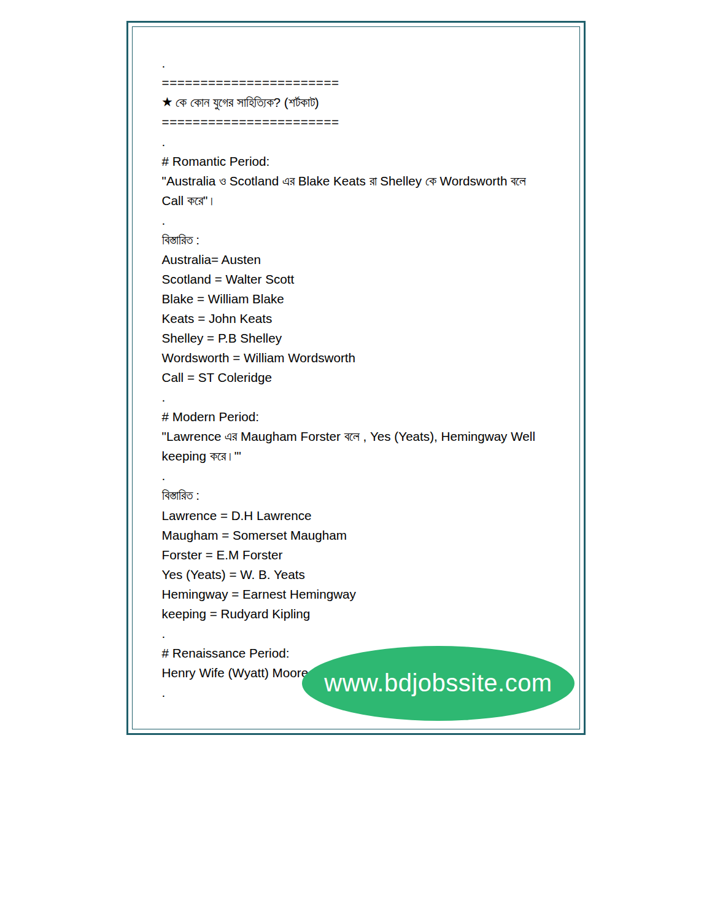.
=======================
★ কে কোন যুগের সাহিত্যিক? (শর্টকাট)
=======================
.
# Romantic Period:
"Australia ও Scotland এর Blake Keats রা Shelley কে Wordsworth বলে Call করে"।
.
বিস্তারিত :
Australia= Austen
Scotland = Walter Scott
Blake = William Blake
Keats = John Keats
Shelley = P.B Shelley
Wordsworth = William Wordsworth
Call = ST Coleridge
.
# Modern Period:
"Lawrence এর Maugham Forster বলে , Yes (Yeats), Hemingway Well keeping করে।"'
.
বিস্তারিত :
Lawrence = D.H Lawrence
Maugham = Somerset Maugham
Forster = E.M Forster
Yes (Yeats) = W. B. Yeats
Hemingway = Earnest Hemingway
keeping = Rudyard Kipling
.
# Renaissance Period:
Henry Wife (Wyatt) Moore Swovy ডাকে।
.
www.bdjobssite.com